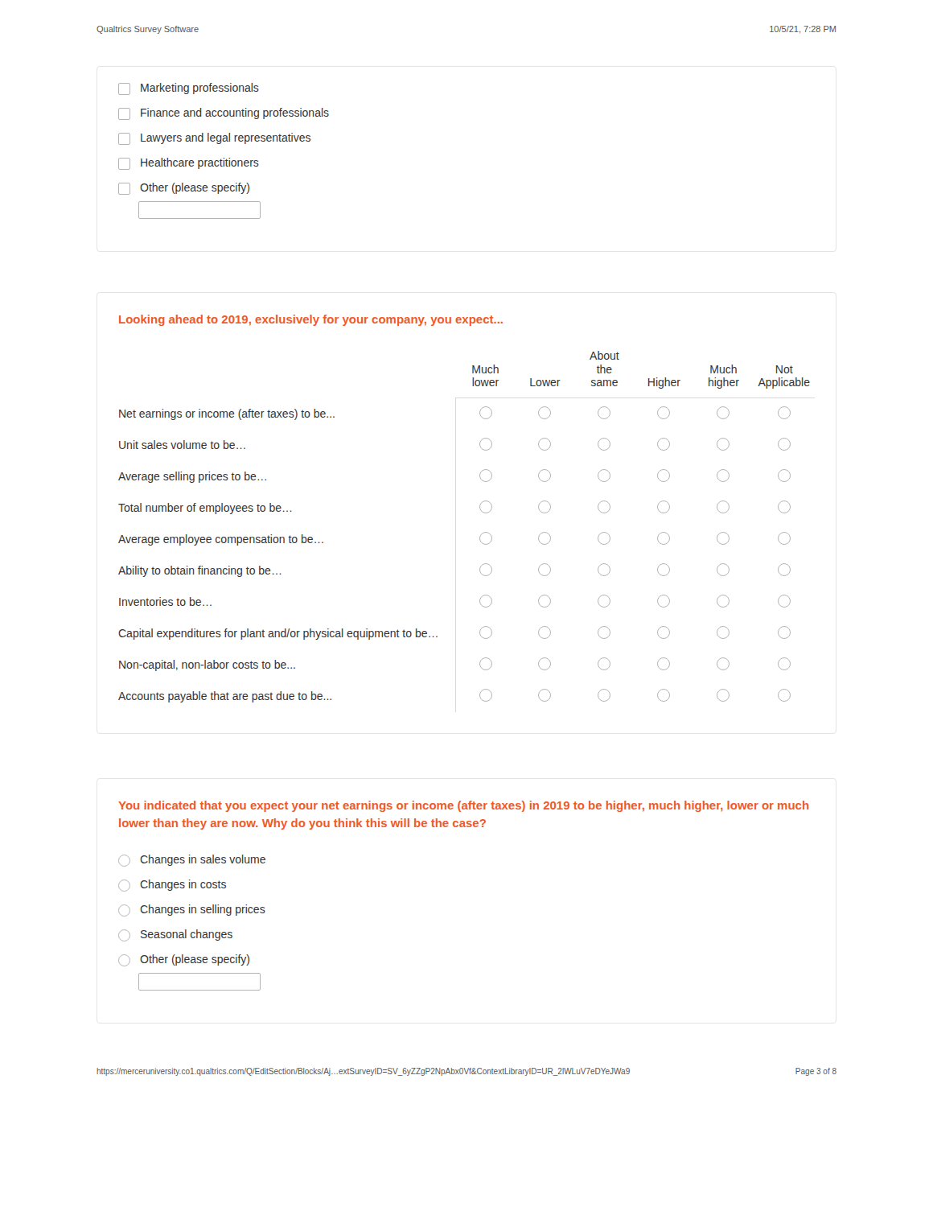Qualtrics Survey Software
10/5/21, 7:28 PM
Marketing professionals
Finance and accounting professionals
Lawyers and legal representatives
Healthcare practitioners
Other (please specify)
Looking ahead to 2019, exclusively for your company, you expect...
| | Much lower | Lower | About the same | Higher | Much higher | Not Applicable |
| --- | --- | --- | --- | --- | --- | --- |
| Net earnings or income (after taxes) to be... | | | | | | |
| Unit sales volume to be… | | | | | | |
| Average selling prices to be… | | | | | | |
| Total number of employees to be… | | | | | | |
| Average employee compensation to be… | | | | | | |
| Ability to obtain financing to be… | | | | | | |
| Inventories to be… | | | | | | |
| Capital expenditures for plant and/or physical equipment to be… | | | | | | |
| Non-capital, non-labor costs to be... | | | | | | |
| Accounts payable that are past due to be... | | | | | | |
You indicated that you expect your net earnings or income (after taxes) in 2019 to be higher, much higher, lower or much lower than they are now. Why do you think this will be the case?
Changes in sales volume
Changes in costs
Changes in selling prices
Seasonal changes
Other (please specify)
https://merceruniversity.co1.qualtrics.com/Q/EditSection/Blocks/Aj…extSurveyID=SV_6yZZgP2NpAbx0Vf&ContextLibraryID=UR_2lWLuV7eDYeJWa9
Page 3 of 8